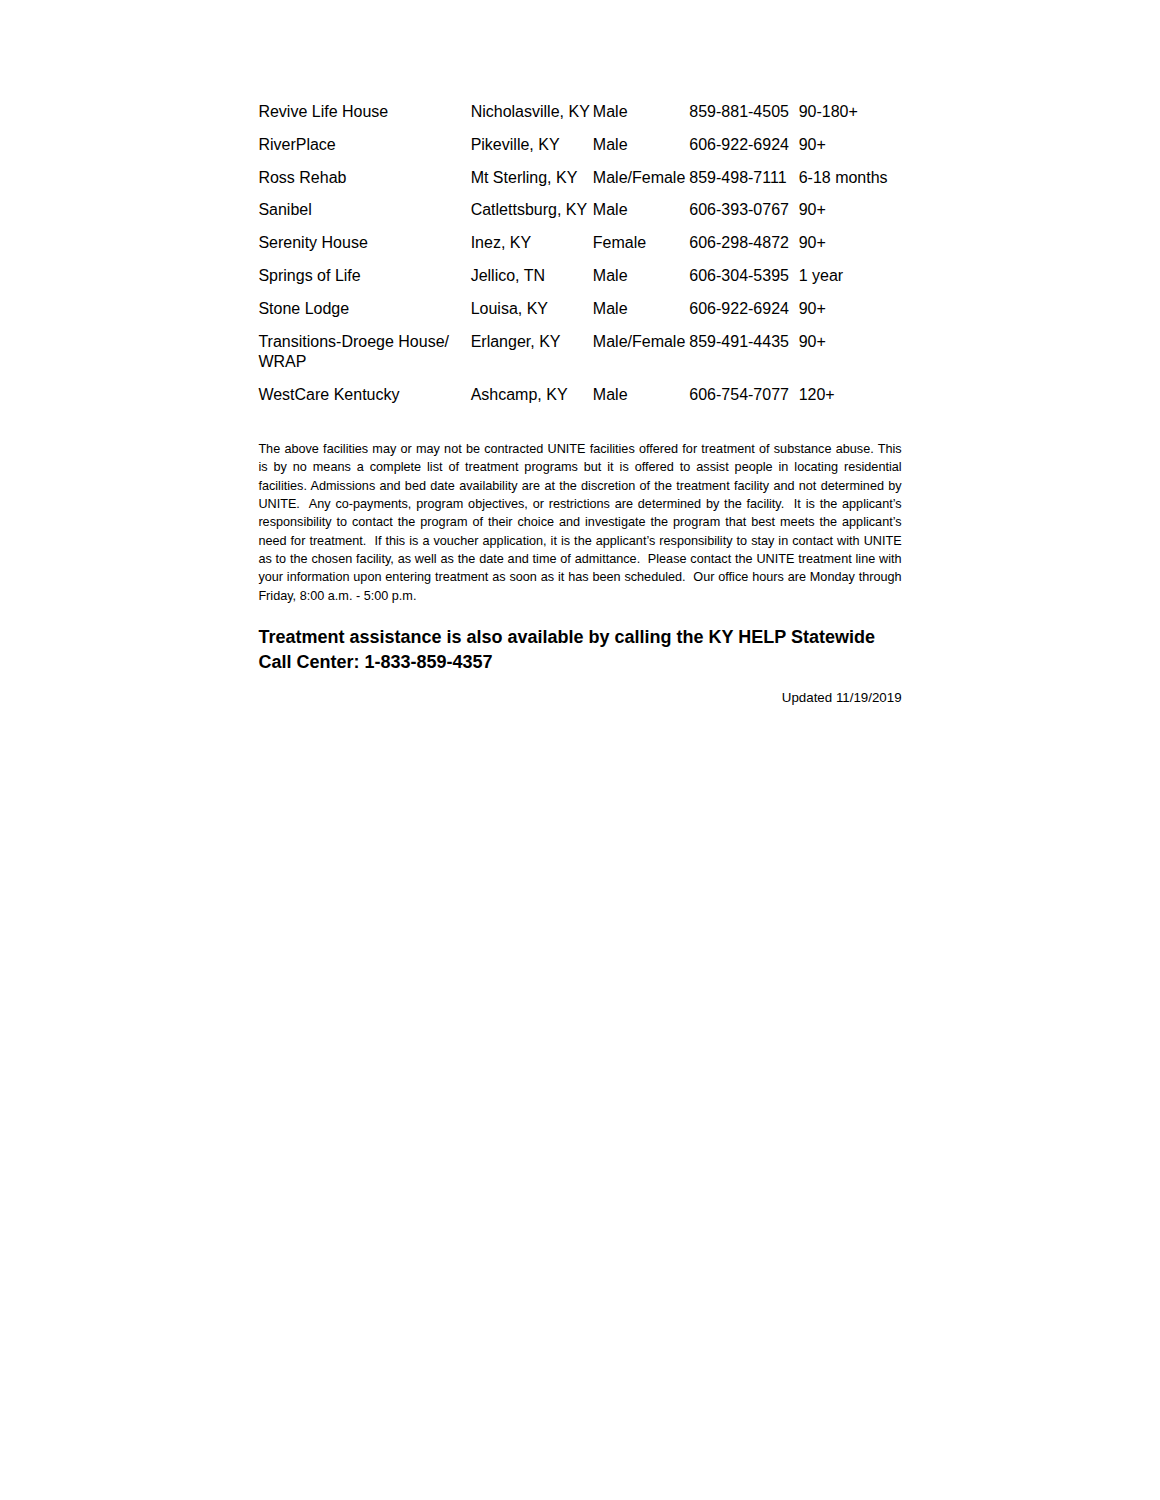| Revive Life House | Nicholasville, KY | Male | 859-881-4505 | 90-180+ |
| RiverPlace | Pikeville, KY | Male | 606-922-6924 | 90+ |
| Ross Rehab | Mt Sterling, KY | Male/Female | 859-498-7111 | 6-18 months |
| Sanibel | Catlettsburg, KY | Male | 606-393-0767 | 90+ |
| Serenity House | Inez, KY | Female | 606-298-4872 | 90+ |
| Springs of Life | Jellico, TN | Male | 606-304-5395 | 1 year |
| Stone Lodge | Louisa, KY | Male | 606-922-6924 | 90+ |
| Transitions-Droege House/ WRAP | Erlanger, KY | Male/Female | 859-491-4435 | 90+ |
| WestCare Kentucky | Ashcamp, KY | Male | 606-754-7077 | 120+ |
The above facilities may or may not be contracted UNITE facilities offered for treatment of substance abuse. This is by no means a complete list of treatment programs but it is offered to assist people in locating residential facilities. Admissions and bed date availability are at the discretion of the treatment facility and not determined by UNITE. Any co-payments, program objectives, or restrictions are determined by the facility. It is the applicant’s responsibility to contact the program of their choice and investigate the program that best meets the applicant’s need for treatment. If this is a voucher application, it is the applicant’s responsibility to stay in contact with UNITE as to the chosen facility, as well as the date and time of admittance. Please contact the UNITE treatment line with your information upon entering treatment as soon as it has been scheduled. Our office hours are Monday through Friday, 8:00 a.m. - 5:00 p.m.
Treatment assistance is also available by calling the KY HELP Statewide Call Center: 1-833-859-4357
Updated 11/19/2019